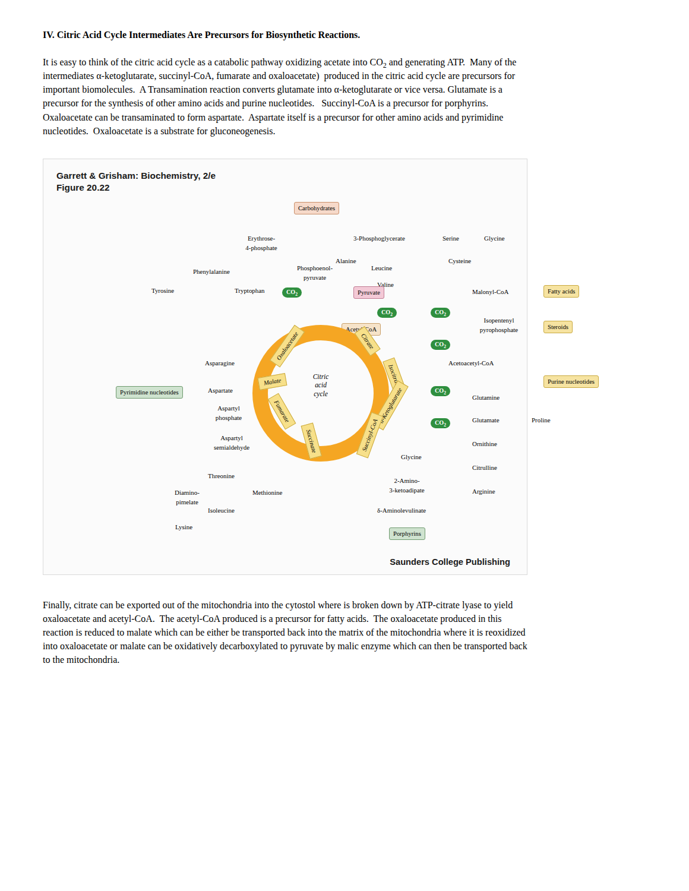IV. Citric Acid Cycle Intermediates Are Precursors for Biosynthetic Reactions.
It is easy to think of the citric acid cycle as a catabolic pathway oxidizing acetate into CO2 and generating ATP. Many of the intermediates α-ketoglutarate, succinyl-CoA, fumarate and oxaloacetate) produced in the citric acid cycle are precursors for important biomolecules. A Transamination reaction converts glutamate into α-ketoglutarate or vice versa. Glutamate is a precursor for the synthesis of other amino acids and purine nucleotides. Succinyl-CoA is a precursor for porphyrins. Oxaloacetate can be transaminated to form aspartate. Aspartate itself is a precursor for other amino acids and pyrimidine nucleotides. Oxaloacetate is a substrate for gluconeogenesis.
Garrett & Grisham: Biochemistry, 2/e
Figure 20.22
Carbohydrates Erythrose-
4-phosphate 3-Phosphoglycerate Serine Glycine Alanine Cysteine Phenylalanine Phosphoenol-
pyruvate Leucine Tyrosine Tryptophan Valine CO2 Pyruvate Malonyl-CoA Fatty acids CO2 CO2 Acetyl-CoA Isopentenyl
pyrophosphate Steroids CO2 Acetoacetyl-CoA
Citric
acid
cycle
Oxaloacetate Citrate Isocitrate α-Ketoglutarate Succinyl-CoA Succinate Fumarate Malate Asparagine Pyrimidine nucleotides Aspartate Aspartyl
phosphate Aspartyl
semialdehyde Threonine Diamino-
pimelate Methionine Isoleucine Lysine CO2 Purine nucleotides Glutamine Glutamate Proline CO2 Ornithine Citrulline Arginine Glycine 2-Amino-
3-ketoadipate δ-Aminolevulinate Porphyrins
Saunders College Publishing
Finally, citrate can be exported out of the mitochondria into the cytostol where is broken down by ATP-citrate lyase to yield oxaloacetate and acetyl-CoA. The acetyl-CoA produced is a precursor for fatty acids. The oxaloacetate produced in this reaction is reduced to malate which can be either be transported back into the matrix of the mitochondria where it is reoxidized into oxaloacetate or malate can be oxidatively decarboxylated to pyruvate by malic enzyme which can then be transported back to the mitochondria.